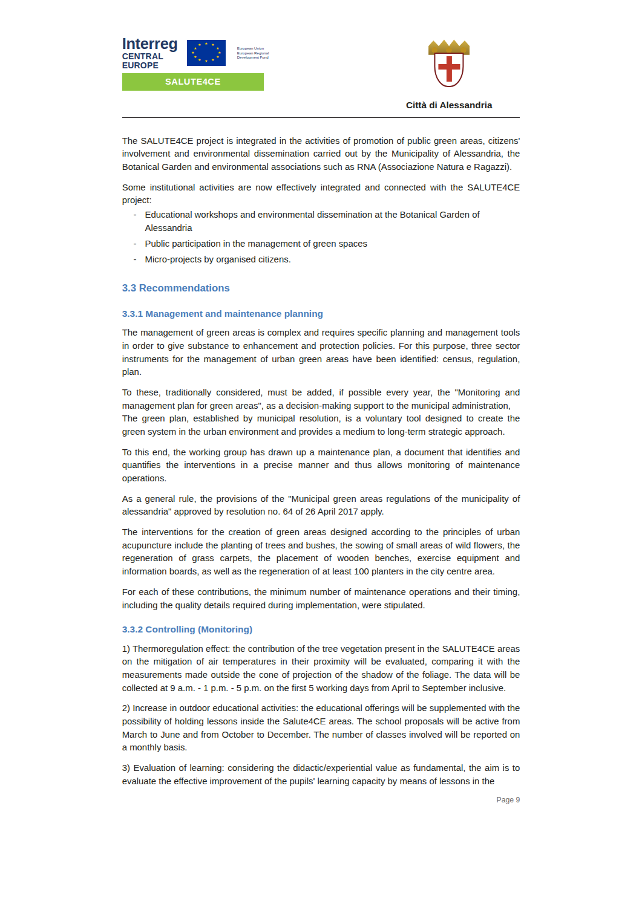Interreg
CENTRAL EUROPE
★ ★ ★ ★ ★ ★ ★ ★ ★ ★ ★ ★
European Union
European Regional
Development Fund
SALUTE4CE
Città di Alessandria
The SALUTE4CE project is integrated in the activities of promotion of public green areas, citizens' involvement and environmental dissemination carried out by the Municipality of Alessandria, the Botanical Garden and environmental associations such as RNA (Associazione Natura e Ragazzi).
Some institutional activities are now effectively integrated and connected with the SALUTE4CE project:
Educational workshops and environmental dissemination at the Botanical Garden of Alessandria
Public participation in the management of green spaces
Micro-projects by organised citizens.
3.3 Recommendations
3.3.1 Management and maintenance planning
The management of green areas is complex and requires specific planning and management tools in order to give substance to enhancement and protection policies. For this purpose, three sector instruments for the management of urban green areas have been identified: census, regulation, plan.
To these, traditionally considered, must be added, if possible every year, the "Monitoring and management plan for green areas", as a decision-making support to the municipal administration,
The green plan, established by municipal resolution, is a voluntary tool designed to create the green system in the urban environment and provides a medium to long-term strategic approach.
To this end, the working group has drawn up a maintenance plan, a document that identifies and quantifies the interventions in a precise manner and thus allows monitoring of maintenance operations.
As a general rule, the provisions of the "Municipal green areas regulations of the municipality of alessandria" approved by resolution no. 64 of 26 April 2017 apply.
The interventions for the creation of green areas designed according to the principles of urban acupuncture include the planting of trees and bushes, the sowing of small areas of wild flowers, the regeneration of grass carpets, the placement of wooden benches, exercise equipment and information boards, as well as the regeneration of at least 100 planters in the city centre area.
For each of these contributions, the minimum number of maintenance operations and their timing, including the quality details required during implementation, were stipulated.
3.3.2 Controlling (Monitoring)
1) Thermoregulation effect: the contribution of the tree vegetation present in the SALUTE4CE areas on the mitigation of air temperatures in their proximity will be evaluated, comparing it with the measurements made outside the cone of projection of the shadow of the foliage. The data will be collected at 9 a.m. - 1 p.m. - 5 p.m. on the first 5 working days from April to September inclusive.
2) Increase in outdoor educational activities: the educational offerings will be supplemented with the possibility of holding lessons inside the Salute4CE areas. The school proposals will be active from March to June and from October to December. The number of classes involved will be reported on a monthly basis.
3) Evaluation of learning: considering the didactic/experiential value as fundamental, the aim is to evaluate the effective improvement of the pupils' learning capacity by means of lessons in the
Page 9